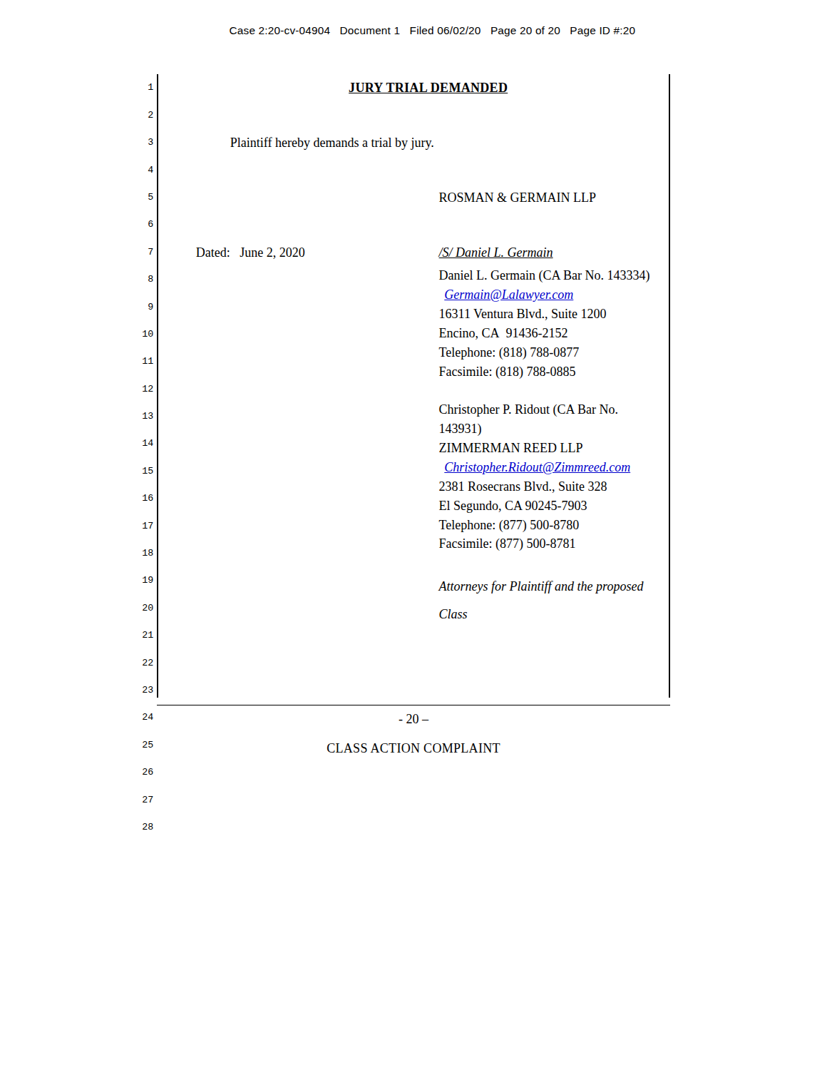Case 2:20-cv-04904 Document 1 Filed 06/02/20 Page 20 of 20 Page ID #:20
1
2
3
4
5
6
7
8
9
10
11
12
13
14
15
16
17
18
19
20
21
22
23
24
25
26
27
28
JURY TRIAL DEMANDED
Plaintiff hereby demands a trial by jury.
ROSMAN & GERMAIN LLP
Dated: June 2, 2020
/S/ Daniel L. Germain
Daniel L. Germain (CA Bar No. 143334)
Germain@Lalawyer.com
16311 Ventura Blvd., Suite 1200
Encino, CA 91436-2152
Telephone: (818) 788-0877
Facsimile: (818) 788-0885
Christopher P. Ridout (CA Bar No. 143931)
ZIMMERMAN REED LLP
Christopher.Ridout@Zimmreed.com
2381 Rosecrans Blvd., Suite 328
El Segundo, CA 90245-7903
Telephone: (877) 500-8780
Facsimile: (877) 500-8781
Attorneys for Plaintiff and the proposed Class
- 20 –
CLASS ACTION COMPLAINT